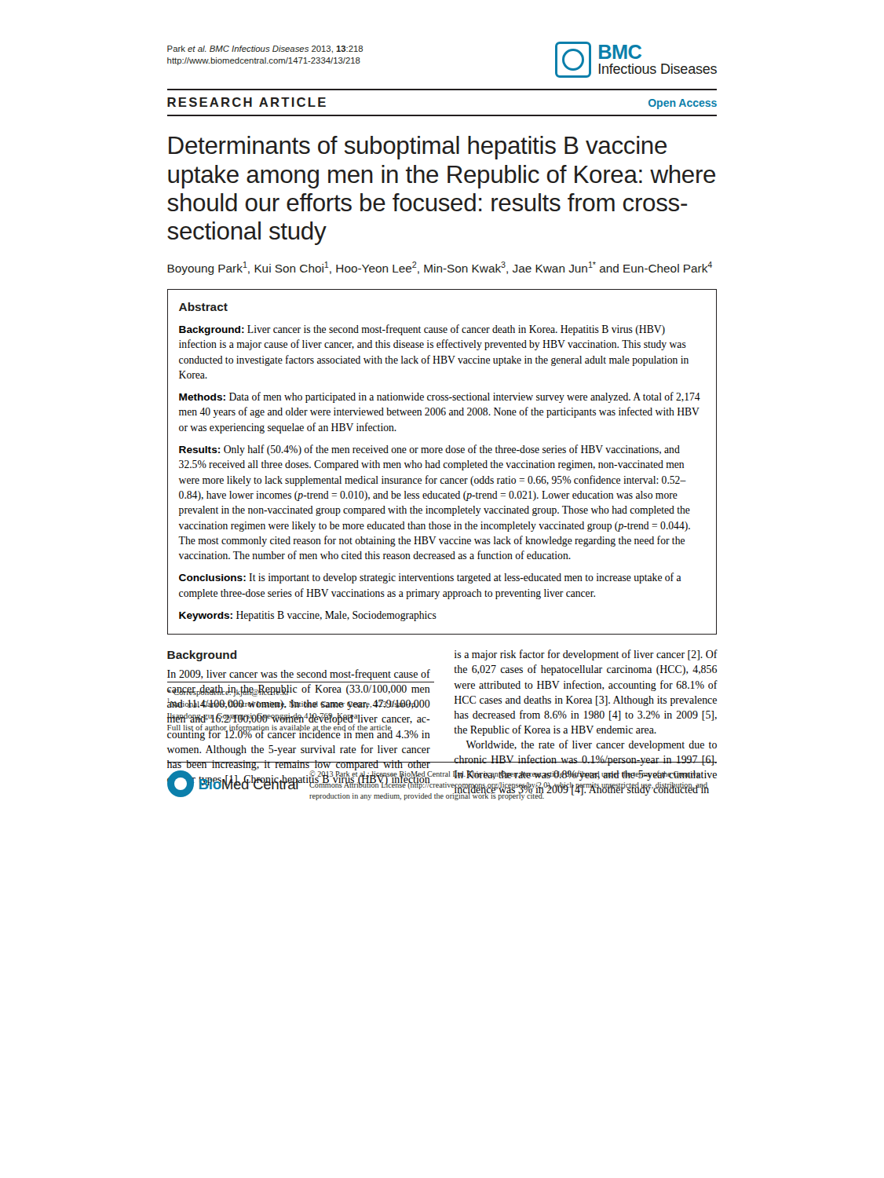Park et al. BMC Infectious Diseases 2013, 13:218
http://www.biomedcentral.com/1471-2334/13/218
BMC
Infectious Diseases
RESEARCH ARTICLE
Open Access
Determinants of suboptimal hepatitis B vaccine uptake among men in the Republic of Korea: where should our efforts be focused: results from cross-sectional study
Boyoung Park1, Kui Son Choi1, Hoo-Yeon Lee2, Min-Son Kwak3, Jae Kwan Jun1* and Eun-Cheol Park4
Abstract
Background: Liver cancer is the second most-frequent cause of cancer death in Korea. Hepatitis B virus (HBV) infection is a major cause of liver cancer, and this disease is effectively prevented by HBV vaccination. This study was conducted to investigate factors associated with the lack of HBV vaccine uptake in the general adult male population in Korea.
Methods: Data of men who participated in a nationwide cross-sectional interview survey were analyzed. A total of 2,174 men 40 years of age and older were interviewed between 2006 and 2008. None of the participants was infected with HBV or was experiencing sequelae of an HBV infection.
Results: Only half (50.4%) of the men received one or more dose of the three-dose series of HBV vaccinations, and 32.5% received all three doses. Compared with men who had completed the vaccination regimen, non-vaccinated men were more likely to lack supplemental medical insurance for cancer (odds ratio = 0.66, 95% confidence interval: 0.52–0.84), have lower incomes (p-trend = 0.010), and be less educated (p-trend = 0.021). Lower education was also more prevalent in the non-vaccinated group compared with the incompletely vaccinated group. Those who had completed the vaccination regimen were likely to be more educated than those in the incompletely vaccinated group (p-trend = 0.044). The most commonly cited reason for not obtaining the HBV vaccine was lack of knowledge regarding the need for the vaccination. The number of men who cited this reason decreased as a function of education.
Conclusions: It is important to develop strategic interventions targeted at less-educated men to increase uptake of a complete three-dose series of HBV vaccinations as a primary approach to preventing liver cancer.
Keywords: Hepatitis B vaccine, Male, Sociodemographics
Background
In 2009, liver cancer was the second most-frequent cause of cancer death in the Republic of Korea (33.0/100,000 men and 11.4/100,000 women). In the same year, 47.9/100,000 men and 16.2/100,000 women developed liver cancer, accounting for 12.0% of cancer incidence in men and 4.3% in women. Although the 5-year survival rate for liver cancer has been increasing, it remains low compared with other cancer types [1]. Chronic hepatitis B virus (HBV) infection is a major risk factor for development of liver cancer [2]. Of the 6,027 cases of hepatocellular carcinoma (HCC), 4,856 were attributed to HBV infection, accounting for 68.1% of HCC cases and deaths in Korea [3]. Although its prevalence has decreased from 8.6% in 1980 [4] to 3.2% in 2009 [5], the Republic of Korea is a HBV endemic area.
Worldwide, the rate of liver cancer development due to chronic HBV infection was 0.1%/person-year in 1997 [6]. In Korea, the rate was 0.8%/year, and the 5-year cumulative incidence was 3% in 2009 [4]. Another study conducted in
* Correspondence: jkjun@ncc.re.kr
1National Cancer Control Institute, National Cancer Centre, 323 Ilsan-ro, Ilsandong-gu, Goyang-si, Gyeonggi-do 410-769, Korea
Full list of author information is available at the end of the article
Bio Med Central
© 2013 Park et al.; licensee BioMed Central Ltd. This is an Open Access article distributed under the terms of the Creative Commons Attribution License (http://creativecommons.org/licenses/by/2.0), which permits unrestricted use, distribution, and reproduction in any medium, provided the original work is properly cited.